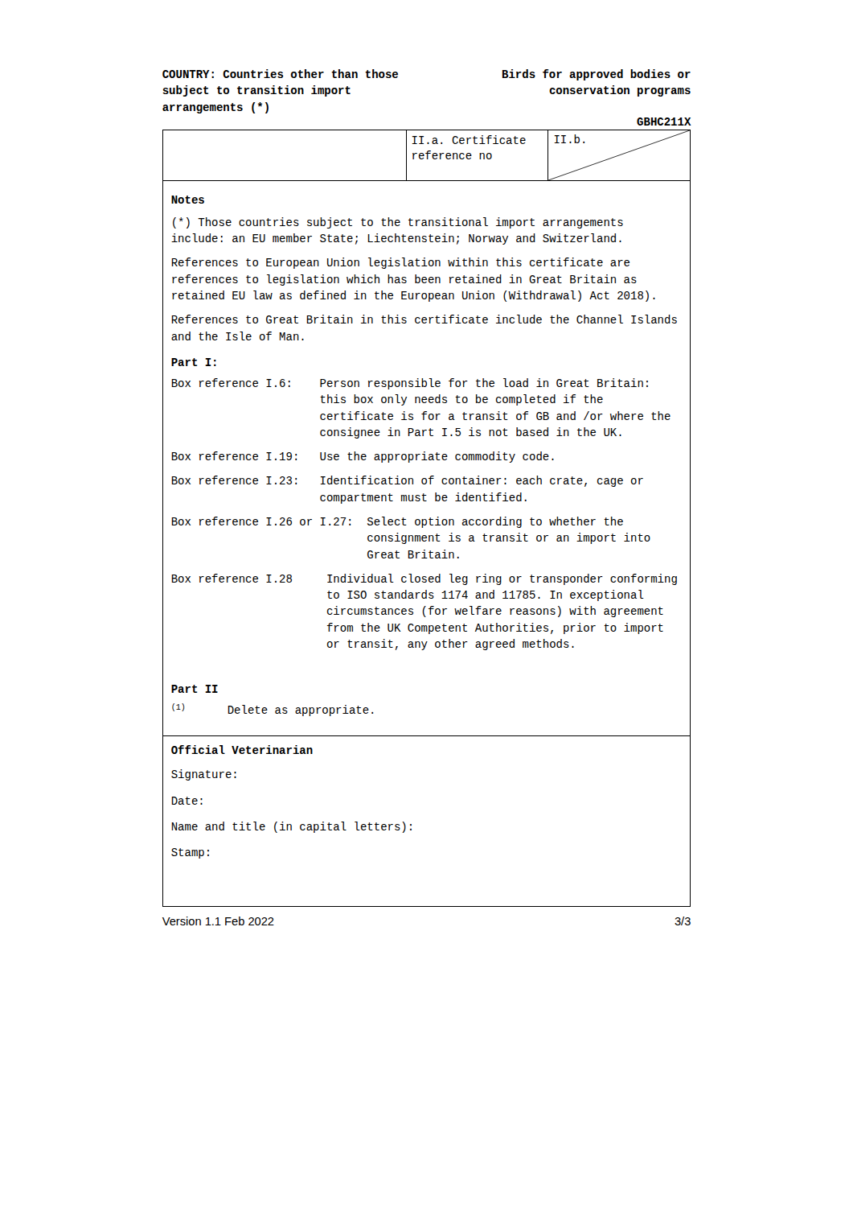COUNTRY: Countries other than those subject to transition import arrangements (*)
Birds for approved bodies or conservation programs
GBHC211X
II.a. Certificate reference no
II.b.
Notes
(*) Those countries subject to the transitional import arrangements include: an EU member State; Liechtenstein; Norway and Switzerland.
References to European Union legislation within this certificate are references to legislation which has been retained in Great Britain as retained EU law as defined in the European Union (Withdrawal) Act 2018).
References to Great Britain in this certificate include the Channel Islands and the Isle of Man.
Part I:
Box reference I.6:
Person responsible for the load in Great Britain: this box only needs to be completed if the certificate is for a transit of GB and /or where the consignee in Part I.5 is not based in the UK.
Box reference I.19:
Use the appropriate commodity code.
Box reference I.23:
Identification of container: each crate, cage or compartment must be identified.
Box reference I.26 or I.27:
Select option according to whether the consignment is a transit or an import into Great Britain.
Box reference I.28
Individual closed leg ring or transponder conforming to ISO standards 1174 and 11785. In exceptional circumstances (for welfare reasons) with agreement from the UK Competent Authorities, prior to import or transit, any other agreed methods.
Part II
(1)
Delete as appropriate.
Official Veterinarian
Signature:
Date:
Name and title (in capital letters):
Stamp:
Version 1.1 Feb 2022
3/3